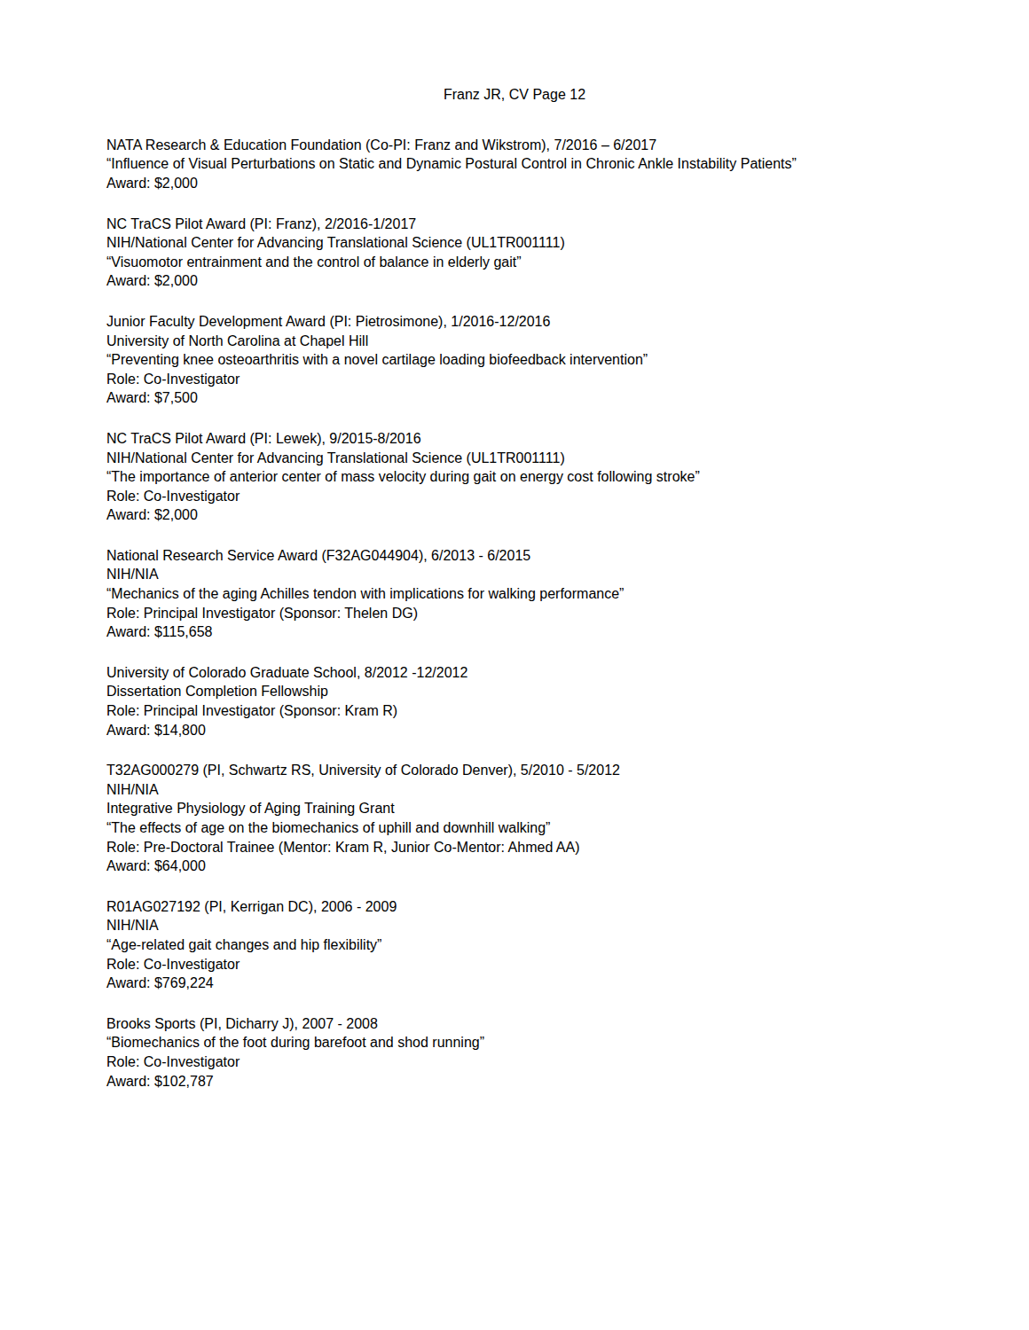Franz JR, CV Page 12
NATA Research & Education Foundation (Co-PI: Franz and Wikstrom), 7/2016 – 6/2017
“Influence of Visual Perturbations on Static and Dynamic Postural Control in Chronic Ankle Instability Patients”
Award: $2,000
NC TraCS Pilot Award (PI: Franz), 2/2016-1/2017
NIH/National Center for Advancing Translational Science (UL1TR001111)
“Visuomotor entrainment and the control of balance in elderly gait”
Award: $2,000
Junior Faculty Development Award (PI: Pietrosimone), 1/2016-12/2016
University of North Carolina at Chapel Hill
“Preventing knee osteoarthritis with a novel cartilage loading biofeedback intervention”
Role: Co-Investigator
Award: $7,500
NC TraCS Pilot Award (PI: Lewek), 9/2015-8/2016
NIH/National Center for Advancing Translational Science (UL1TR001111)
“The importance of anterior center of mass velocity during gait on energy cost following stroke”
Role: Co-Investigator
Award: $2,000
National Research Service Award (F32AG044904), 6/2013 - 6/2015
NIH/NIA
“Mechanics of the aging Achilles tendon with implications for walking performance”
Role: Principal Investigator (Sponsor: Thelen DG)
Award: $115,658
University of Colorado Graduate School, 8/2012 -12/2012
Dissertation Completion Fellowship
Role: Principal Investigator (Sponsor: Kram R)
Award: $14,800
T32AG000279 (PI, Schwartz RS, University of Colorado Denver), 5/2010 - 5/2012
NIH/NIA
Integrative Physiology of Aging Training Grant
“The effects of age on the biomechanics of uphill and downhill walking”
Role: Pre-Doctoral Trainee (Mentor: Kram R, Junior Co-Mentor: Ahmed AA)
Award: $64,000
R01AG027192 (PI, Kerrigan DC), 2006 - 2009
NIH/NIA
“Age-related gait changes and hip flexibility”
Role: Co-Investigator
Award: $769,224
Brooks Sports (PI, Dicharry J), 2007 - 2008
“Biomechanics of the foot during barefoot and shod running”
Role: Co-Investigator
Award: $102,787